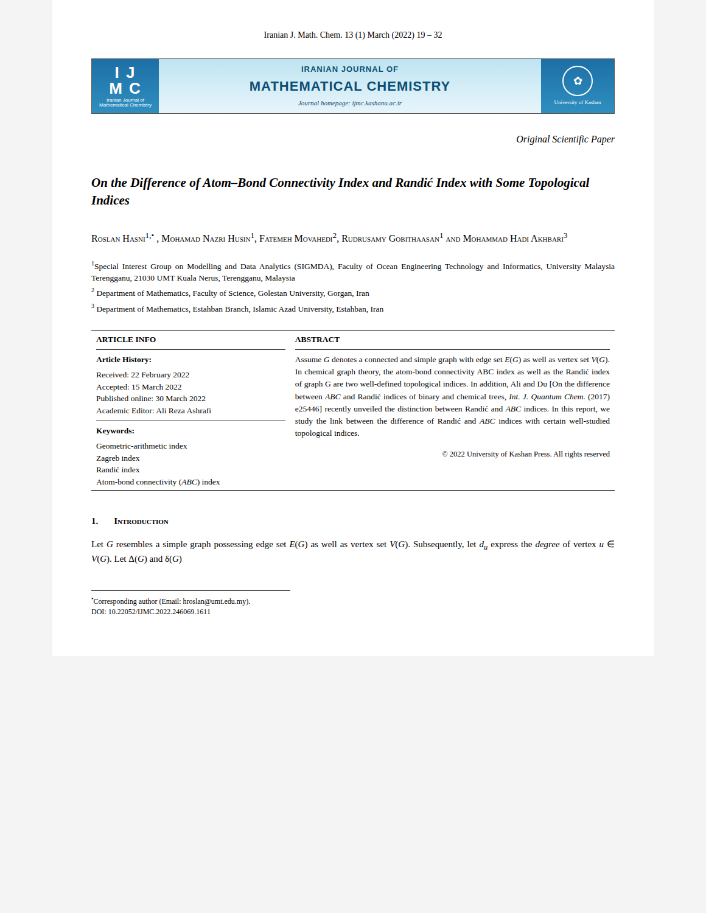Iranian J. Math. Chem. 13 (1) March (2022) 19 – 32
I J
M CIranian Journal of Mathematical Chemistry
IRANIAN JOURNAL OF
MATHEMATICAL CHEMISTRY
Journal homepage: ijmc.kashanu.ac.ir
✿
University of Kashan
Original Scientific Paper
On the Difference of Atom–Bond Connectivity Index and Randić Index with Some Topological Indices
Roslan Hasni1,• , Mohamad Nazri Husin1, Fatemeh Movahedi2, Rudrusamy Gobithaasan1 and Mohammad Hadi Akhbari3
1Special Interest Group on Modelling and Data Analytics (SIGMDA), Faculty of Ocean Engineering Technology and Informatics, University Malaysia Terengganu, 21030 UMT Kuala Nerus, Terengganu, Malaysia
2 Department of Mathematics, Faculty of Science, Golestan University, Gorgan, Iran
3 Department of Mathematics, Estahban Branch, Islamic Azad University, Estahban, Iran
| ARTICLE INFO Article History: Received: 22 February 2022 Accepted: 15 March 2022 Published online: 30 March 2022 Academic Editor: Ali Reza Ashrafi Keywords: Geometric-arithmetic index Zagreb index Randić index Atom-bond connectivity ( ABC ) index | ABSTRACT Assume G denotes a connected and simple graph with edge set E ( G ) as well as vertex set V ( G ). In chemical graph theory, the atom-bond connectivity ABC index as well as the Randić index of graph G are two well-defined topological indices. In addition, Ali and Du [On the difference between ABC and Randić indices of binary and chemical trees, Int. J. Quantum Chem. (2017) e25446] recently unveiled the distinction between Randić and ABC indices. In this report, we study the link between the difference of Randić and ABC indices with certain well-studied topological indices. © 2022 University of Kashan Press. All rights reserved |
1. Introduction
Let G resembles a simple graph possessing edge set E(G) as well as vertex set V(G). Subsequently, let du express the degree of vertex u ∈ V(G). Let Δ(G) and δ(G)
•Corresponding author (Email: hroslan@umt.edu.my).
DOI: 10.22052/IJMC.2022.246069.1611